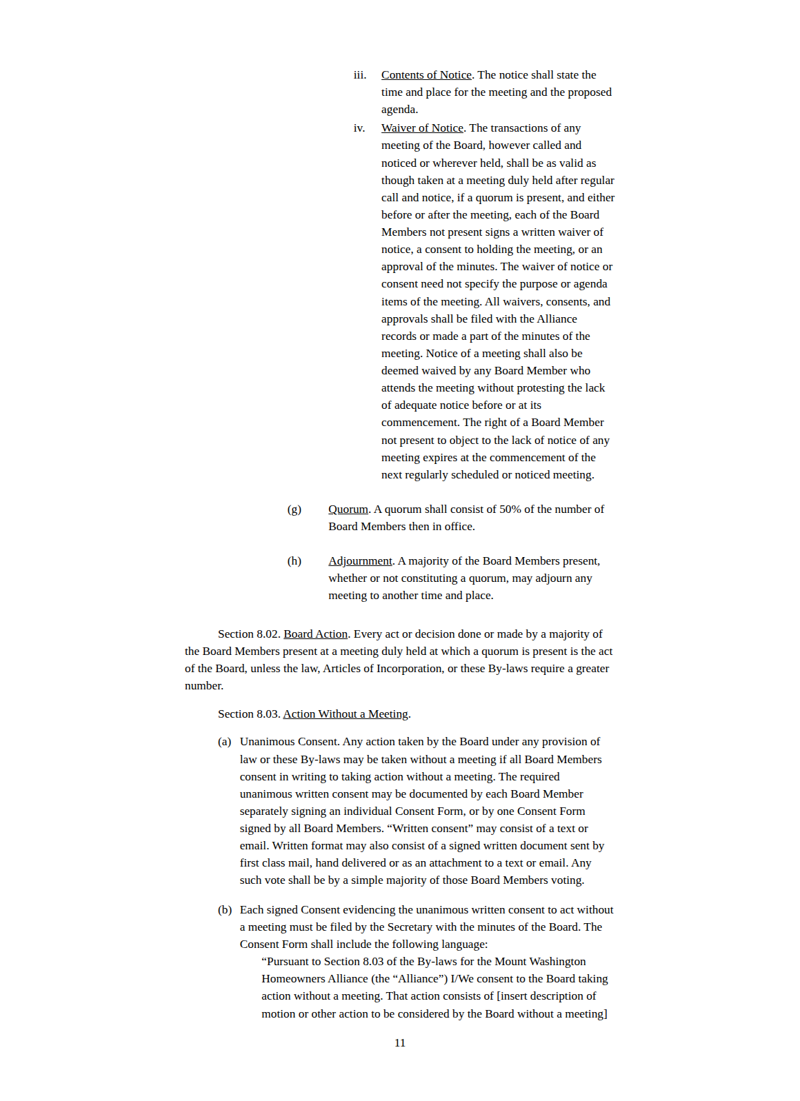iii. Contents of Notice. The notice shall state the time and place for the meeting and the proposed agenda.
iv. Waiver of Notice. The transactions of any meeting of the Board, however called and noticed or wherever held, shall be as valid as though taken at a meeting duly held after regular call and notice, if a quorum is present, and either before or after the meeting, each of the Board Members not present signs a written waiver of notice, a consent to holding the meeting, or an approval of the minutes. The waiver of notice or consent need not specify the purpose or agenda items of the meeting. All waivers, consents, and approvals shall be filed with the Alliance records or made a part of the minutes of the meeting. Notice of a meeting shall also be deemed waived by any Board Member who attends the meeting without protesting the lack of adequate notice before or at its commencement. The right of a Board Member not present to object to the lack of notice of any meeting expires at the commencement of the next regularly scheduled or noticed meeting.
(g) Quorum. A quorum shall consist of 50% of the number of Board Members then in office.
(h) Adjournment. A majority of the Board Members present, whether or not constituting a quorum, may adjourn any meeting to another time and place.
Section 8.02. Board Action. Every act or decision done or made by a majority of the Board Members present at a meeting duly held at which a quorum is present is the act of the Board, unless the law, Articles of Incorporation, or these By-laws require a greater number.
Section 8.03. Action Without a Meeting.
(a) Unanimous Consent. Any action taken by the Board under any provision of law or these By-laws may be taken without a meeting if all Board Members consent in writing to taking action without a meeting. The required unanimous written consent may be documented by each Board Member separately signing an individual Consent Form, or by one Consent Form signed by all Board Members. “Written consent” may consist of a text or email. Written format may also consist of a signed written document sent by first class mail, hand delivered or as an attachment to a text or email. Any such vote shall be by a simple majority of those Board Members voting.
(b) Each signed Consent evidencing the unanimous written consent to act without a meeting must be filed by the Secretary with the minutes of the Board. The Consent Form shall include the following language:
“Pursuant to Section 8.03 of the By-laws for the Mount Washington Homeowners Alliance (the “Alliance”) I/We consent to the Board taking action without a meeting. That action consists of [insert description of motion or other action to be considered by the Board without a meeting]
11